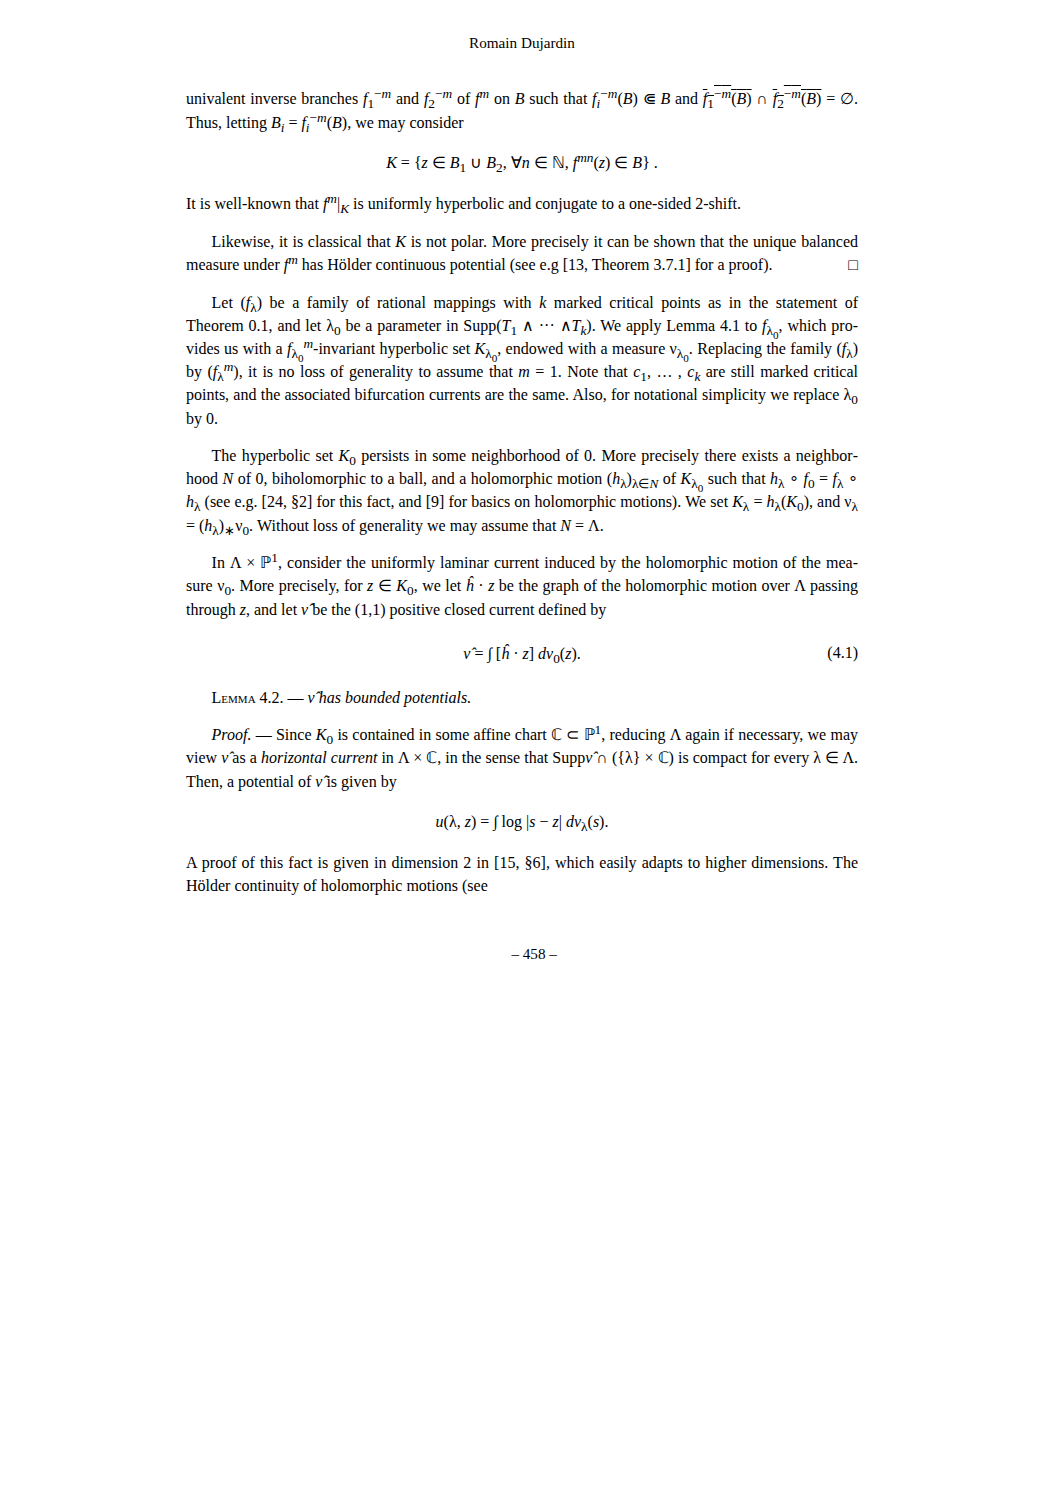Romain Dujardin
univalent inverse branches f1−m and f2−m of fm on B such that fi−m(B) ⋐ B and f1−m(B) ∩ f2−m(B) = ∅. Thus, letting Bi = fi−m(B), we may consider
K = {z ∈ B1 ∪ B2, ∀n ∈ ℕ, fmn(z) ∈ B} .
It is well-known that fm|K is uniformly hyperbolic and conjugate to a one-sided 2-shift.
Likewise, it is classical that K is not polar. More precisely it can be shown that the unique balanced measure under fm has Hölder continuous potential (see e.g [13, Theorem 3.7.1] for a proof). □
Let (fλ) be a family of rational mappings with k marked critical points as in the statement of Theorem 0.1, and let λ0 be a parameter in Supp(T1 ∧ ··· ∧Tk). We apply Lemma 4.1 to fλ0, which provides us with a fλ0m-invariant hyperbolic set Kλ0, endowed with a measure νλ0. Replacing the family (fλ) by (fλm), it is no loss of generality to assume that m = 1. Note that c1, … , ck are still marked critical points, and the associated bifurcation currents are the same. Also, for notational simplicity we replace λ0 by 0.
The hyperbolic set K0 persists in some neighborhood of 0. More precisely there exists a neighborhood N of 0, biholomorphic to a ball, and a holomorphic motion (hλ)λ∈N of Kλ0 such that hλ ∘ f0 = fλ ∘ hλ (see e.g. [24, §2] for this fact, and [9] for basics on holomorphic motions). We set Kλ = hλ(K0), and νλ = (hλ)∗ν0. Without loss of generality we may assume that N = Λ.
In Λ × ℙ1, consider the uniformly laminar current induced by the holomorphic motion of the measure ν0. More precisely, for z ∈ K0, we let ĥ · z be the graph of the holomorphic motion over Λ passing through z, and let ν̂ be the (1,1) positive closed current defined by
ν̂ = ∫ [ĥ · z] dν0(z). (4.1)
Lemma 4.2. — ν̂ has bounded potentials.
Proof. — Since K0 is contained in some affine chart ℂ ⊂ ℙ1, reducing Λ again if necessary, we may view ν̂ as a horizontal current in Λ × ℂ, in the sense that Suppν̂ ∩ ({λ} × ℂ) is compact for every λ ∈ Λ. Then, a potential of ν̂ is given by
u(λ, z) = ∫ log |s − z| dνλ(s).
A proof of this fact is given in dimension 2 in [15, §6], which easily adapts to higher dimensions. The Hölder continuity of holomorphic motions (see
– 458 –